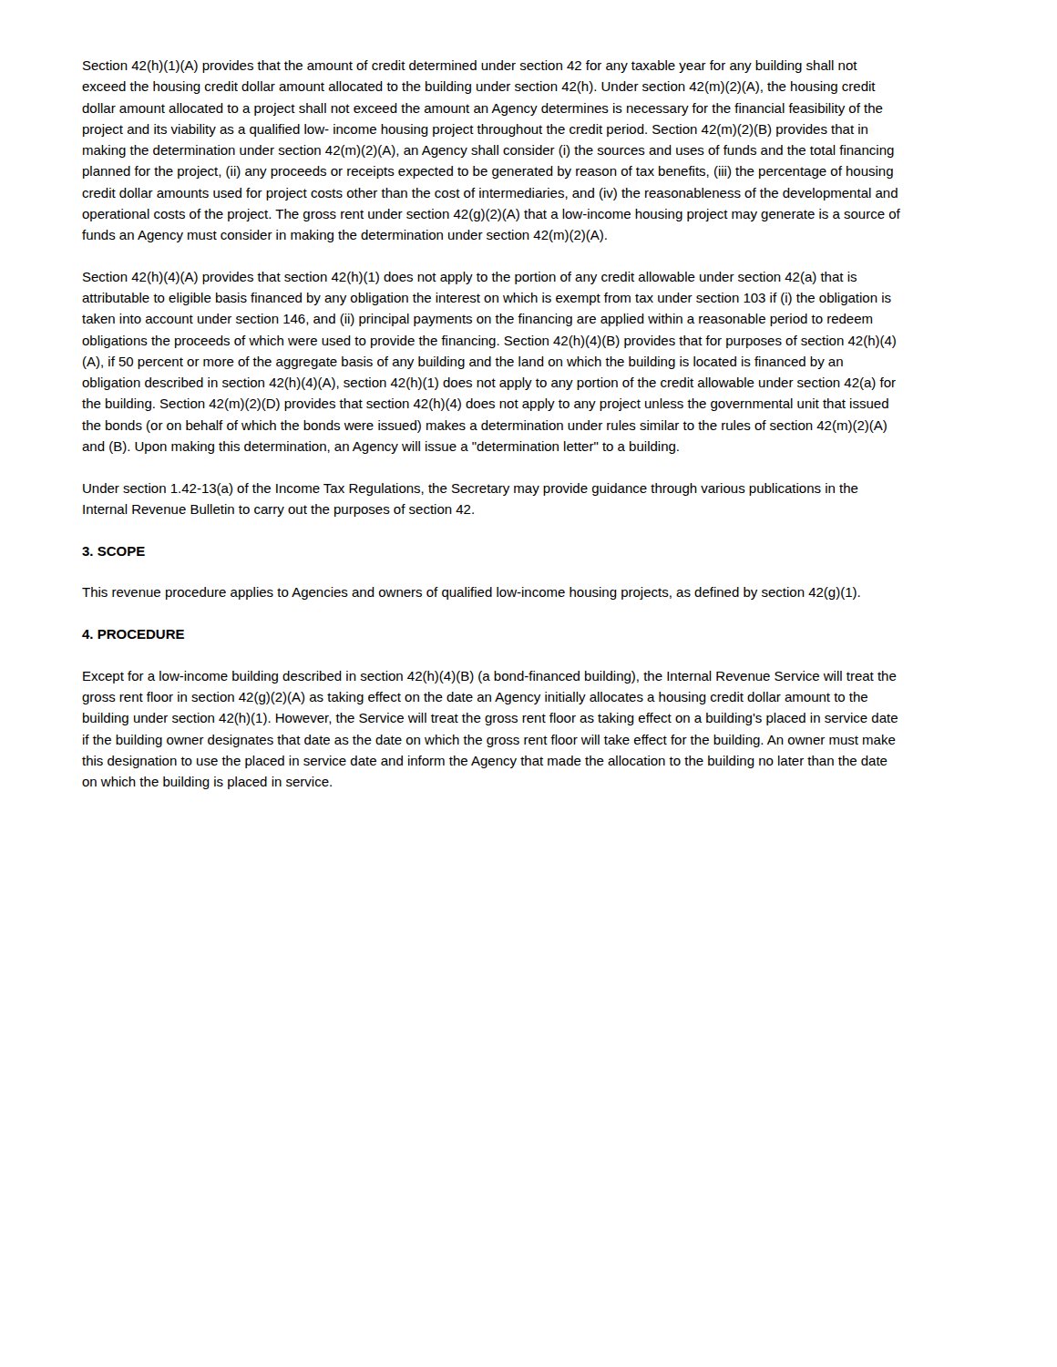Section 42(h)(1)(A) provides that the amount of credit determined under section 42 for any taxable year for any building shall not exceed the housing credit dollar amount allocated to the building under section 42(h). Under section 42(m)(2)(A), the housing credit dollar amount allocated to a project shall not exceed the amount an Agency determines is necessary for the financial feasibility of the project and its viability as a qualified low- income housing project throughout the credit period. Section 42(m)(2)(B) provides that in making the determination under section 42(m)(2)(A), an Agency shall consider (i) the sources and uses of funds and the total financing planned for the project, (ii) any proceeds or receipts expected to be generated by reason of tax benefits, (iii) the percentage of housing credit dollar amounts used for project costs other than the cost of intermediaries, and (iv) the reasonableness of the developmental and operational costs of the project. The gross rent under section 42(g)(2)(A) that a low-income housing project may generate is a source of funds an Agency must consider in making the determination under section 42(m)(2)(A).
Section 42(h)(4)(A) provides that section 42(h)(1) does not apply to the portion of any credit allowable under section 42(a) that is attributable to eligible basis financed by any obligation the interest on which is exempt from tax under section 103 if (i) the obligation is taken into account under section 146, and (ii) principal payments on the financing are applied within a reasonable period to redeem obligations the proceeds of which were used to provide the financing. Section 42(h)(4)(B) provides that for purposes of section 42(h)(4)(A), if 50 percent or more of the aggregate basis of any building and the land on which the building is located is financed by an obligation described in section 42(h)(4)(A), section 42(h)(1) does not apply to any portion of the credit allowable under section 42(a) for the building. Section 42(m)(2)(D) provides that section 42(h)(4) does not apply to any project unless the governmental unit that issued the bonds (or on behalf of which the bonds were issued) makes a determination under rules similar to the rules of section 42(m)(2)(A) and (B). Upon making this determination, an Agency will issue a "determination letter" to a building.
Under section 1.42-13(a) of the Income Tax Regulations, the Secretary may provide guidance through various publications in the Internal Revenue Bulletin to carry out the purposes of section 42.
3. SCOPE
This revenue procedure applies to Agencies and owners of qualified low-income housing projects, as defined by section 42(g)(1).
4. PROCEDURE
Except for a low-income building described in section 42(h)(4)(B) (a bond-financed building), the Internal Revenue Service will treat the gross rent floor in section 42(g)(2)(A) as taking effect on the date an Agency initially allocates a housing credit dollar amount to the building under section 42(h)(1). However, the Service will treat the gross rent floor as taking effect on a building's placed in service date if the building owner designates that date as the date on which the gross rent floor will take effect for the building. An owner must make this designation to use the placed in service date and inform the Agency that made the allocation to the building no later than the date on which the building is placed in service.